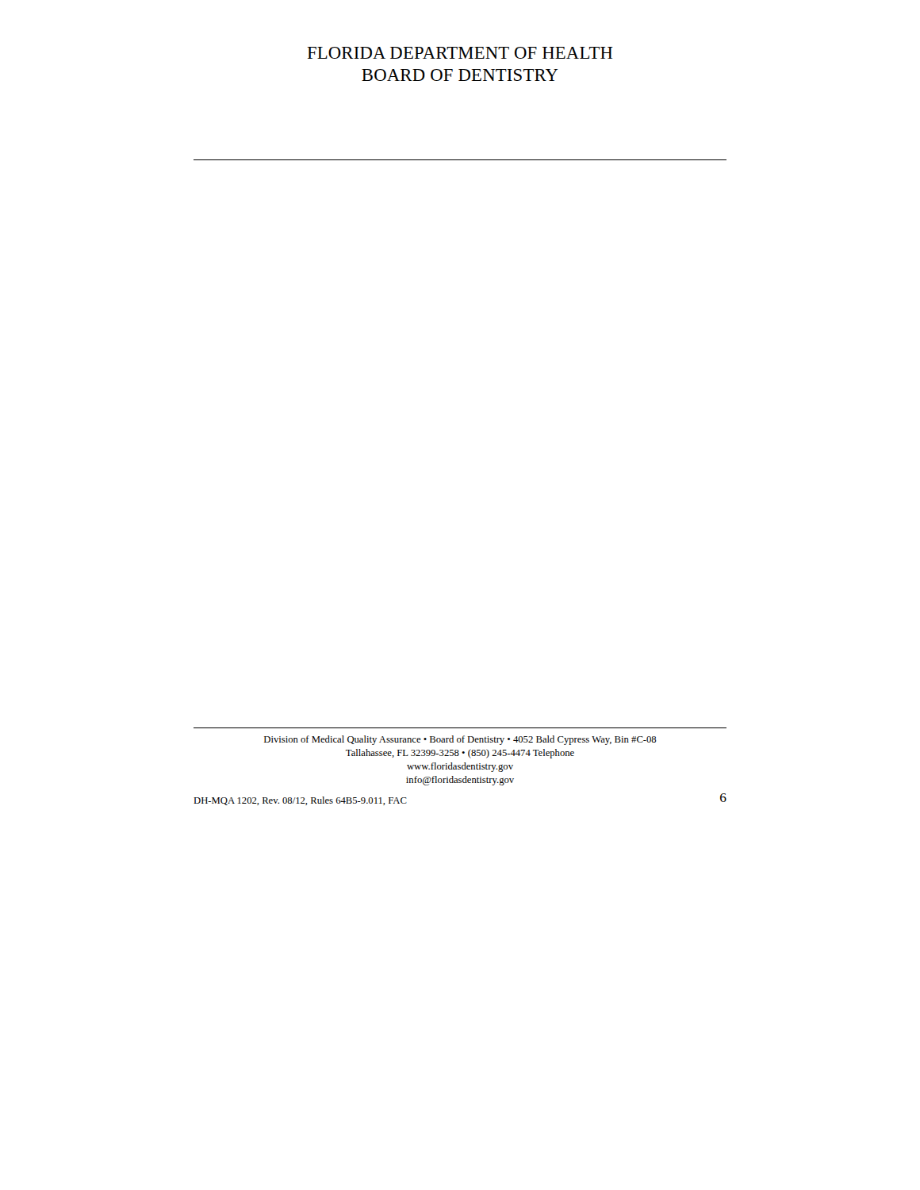FLORIDA DEPARTMENT OF HEALTH BOARD OF DENTISTRY
Division of Medical Quality Assurance • Board of Dentistry • 4052 Bald Cypress Way, Bin #C-08
Tallahassee, FL 32399-3258 • (850) 245-4474 Telephone
www.floridasdentistry.gov
info@floridasdentistry.gov
DH-MQA 1202, Rev. 08/12, Rules 64B5-9.011, FAC 6